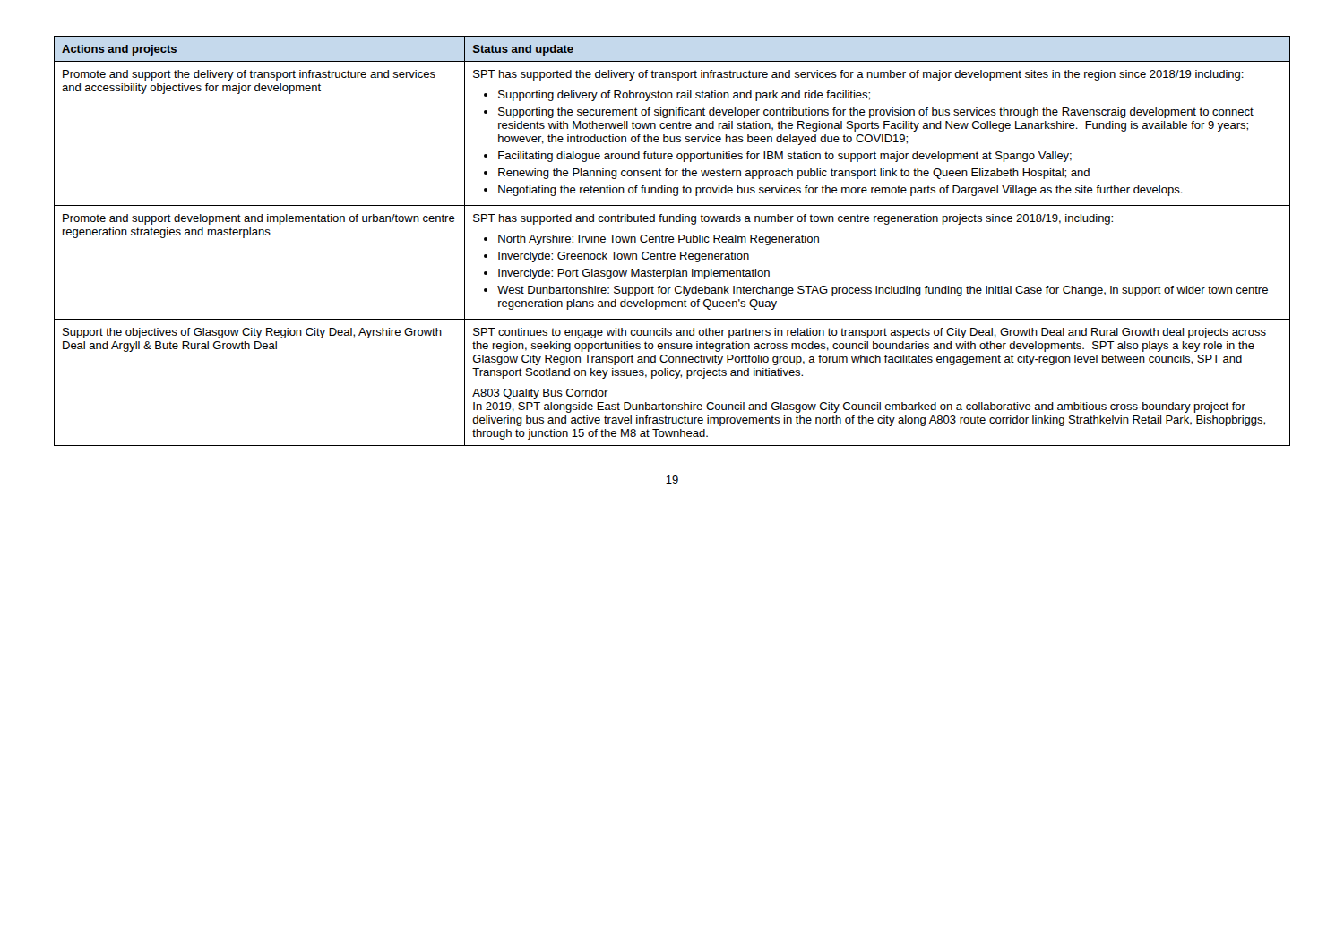| Actions and projects | Status and update |
| --- | --- |
| Promote and support the delivery of transport infrastructure and services and accessibility objectives for major development | SPT has supported the delivery of transport infrastructure and services for a number of major development sites in the region since 2018/19 including: Supporting delivery of Robroyston rail station and park and ride facilities; Supporting the securement of significant developer contributions for the provision of bus services through the Ravenscraig development to connect residents with Motherwell town centre and rail station, the Regional Sports Facility and New College Lanarkshire. Funding is available for 9 years; however, the introduction of the bus service has been delayed due to COVID19; Facilitating dialogue around future opportunities for IBM station to support major development at Spango Valley; Renewing the Planning consent for the western approach public transport link to the Queen Elizabeth Hospital; and Negotiating the retention of funding to provide bus services for the more remote parts of Dargavel Village as the site further develops. |
| Promote and support development and implementation of urban/town centre regeneration strategies and masterplans | SPT has supported and contributed funding towards a number of town centre regeneration projects since 2018/19, including: North Ayrshire: Irvine Town Centre Public Realm Regeneration Inverclyde: Greenock Town Centre Regeneration Inverclyde: Port Glasgow Masterplan implementation West Dunbartonshire: Support for Clydebank Interchange STAG process including funding the initial Case for Change, in support of wider town centre regeneration plans and development of Queen's Quay |
| Support the objectives of Glasgow City Region City Deal, Ayrshire Growth Deal and Argyll & Bute Rural Growth Deal | SPT continues to engage with councils and other partners in relation to transport aspects of City Deal, Growth Deal and Rural Growth deal projects across the region, seeking opportunities to ensure integration across modes, council boundaries and with other developments. SPT also plays a key role in the Glasgow City Region Transport and Connectivity Portfolio group, a forum which facilitates engagement at city-region level between councils, SPT and Transport Scotland on key issues, policy, projects and initiatives. A803 Quality Bus Corridor In 2019, SPT alongside East Dunbartonshire Council and Glasgow City Council embarked on a collaborative and ambitious cross-boundary project for delivering bus and active travel infrastructure improvements in the north of the city along A803 route corridor linking Strathkelvin Retail Park, Bishopbriggs, through to junction 15 of the M8 at Townhead. |
19